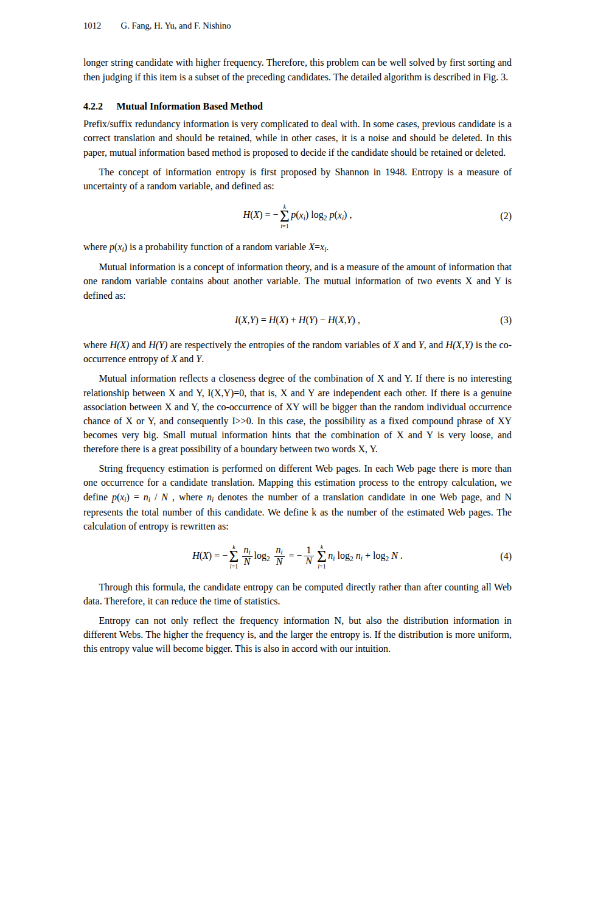1012 G. Fang, H. Yu, and F. Nishino
longer string candidate with higher frequency. Therefore, this problem can be well solved by first sorting and then judging if this item is a subset of the preceding candidates. The detailed algorithm is described in Fig. 3.
4.2.2 Mutual Information Based Method
Prefix/suffix redundancy information is very complicated to deal with. In some cases, previous candidate is a correct translation and should be retained, while in other cases, it is a noise and should be deleted. In this paper, mutual information based method is proposed to decide if the candidate should be retained or deleted.
The concept of information entropy is first proposed by Shannon in 1948. Entropy is a measure of uncertainty of a random variable, and defined as:
H(X) = −kΣi=1 p(xi) log2 p(xi) , (2)
where p(xi) is a probability function of a random variable X=xi.
Mutual information is a concept of information theory, and is a measure of the amount of information that one random variable contains about another variable. The mutual information of two events X and Y is defined as:
I(X,Y) = H(X) + H(Y) − H(X,Y) , (3)
where H(X) and H(Y) are respectively the entropies of the random variables of X and Y, and H(X,Y) is the co-occurrence entropy of X and Y.
Mutual information reflects a closeness degree of the combination of X and Y. If there is no interesting relationship between X and Y, I(X,Y)=0, that is, X and Y are independent each other. If there is a genuine association between X and Y, the co-occurrence of XY will be bigger than the random individual occurrence chance of X or Y, and consequently I>>0. In this case, the possibility as a fixed compound phrase of XY becomes very big. Small mutual information hints that the combination of X and Y is very loose, and therefore there is a great possibility of a boundary between two words X, Y.
String frequency estimation is performed on different Web pages. In each Web page there is more than one occurrence for a candidate translation. Mapping this estimation process to the entropy calculation, we define p(xi) = ni / N , where ni denotes the number of a translation candidate in one Web page, and N represents the total number of this candidate. We define k as the number of the estimated Web pages. The calculation of entropy is rewritten as:
H(X) = −kΣi=1 ni Nlog2 ni N = −1 N kΣi=1 ni log2 ni + log2 N . (4)
Through this formula, the candidate entropy can be computed directly rather than after counting all Web data. Therefore, it can reduce the time of statistics.
Entropy can not only reflect the frequency information N, but also the distribution information in different Webs. The higher the frequency is, and the larger the entropy is. If the distribution is more uniform, this entropy value will become bigger. This is also in accord with our intuition.